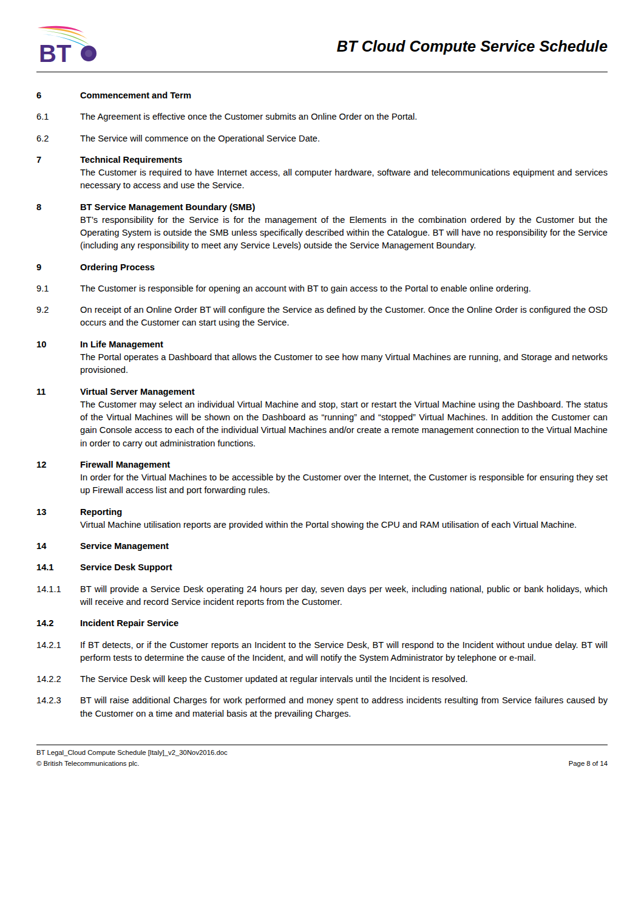BT
BT Cloud Compute Service Schedule
6
Commencement and Term
6.1
The Agreement is effective once the Customer submits an Online Order on the Portal.
6.2
The Service will commence on the Operational Service Date.
7
Technical Requirements
The Customer is required to have Internet access, all computer hardware, software and telecommunications equipment and services necessary to access and use the Service.
8
BT Service Management Boundary (SMB)
BT’s responsibility for the Service is for the management of the Elements in the combination ordered by the Customer but the Operating System is outside the SMB unless specifically described within the Catalogue. BT will have no responsibility for the Service (including any responsibility to meet any Service Levels) outside the Service Management Boundary.
9
Ordering Process
9.1
The Customer is responsible for opening an account with BT to gain access to the Portal to enable online ordering.
9.2
On receipt of an Online Order BT will configure the Service as defined by the Customer. Once the Online Order is configured the OSD occurs and the Customer can start using the Service.
10
In Life Management
The Portal operates a Dashboard that allows the Customer to see how many Virtual Machines are running, and Storage and networks provisioned.
11
Virtual Server Management
The Customer may select an individual Virtual Machine and stop, start or restart the Virtual Machine using the Dashboard. The status of the Virtual Machines will be shown on the Dashboard as “running” and “stopped” Virtual Machines. In addition the Customer can gain Console access to each of the individual Virtual Machines and/or create a remote management connection to the Virtual Machine in order to carry out administration functions.
12
Firewall Management
In order for the Virtual Machines to be accessible by the Customer over the Internet, the Customer is responsible for ensuring they set up Firewall access list and port forwarding rules.
13
Reporting
Virtual Machine utilisation reports are provided within the Portal showing the CPU and RAM utilisation of each Virtual Machine.
14
Service Management
14.1
Service Desk Support
14.1.1
BT will provide a Service Desk operating 24 hours per day, seven days per week, including national, public or bank holidays, which will receive and record Service incident reports from the Customer.
14.2
Incident Repair Service
14.2.1
If BT detects, or if the Customer reports an Incident to the Service Desk, BT will respond to the Incident without undue delay. BT will perform tests to determine the cause of the Incident, and will notify the System Administrator by telephone or e-mail.
14.2.2
The Service Desk will keep the Customer updated at regular intervals until the Incident is resolved.
14.2.3
BT will raise additional Charges for work performed and money spent to address incidents resulting from Service failures caused by the Customer on a time and material basis at the prevailing Charges.
BT Legal_Cloud Compute Schedule [Italy]_v2_30Nov2016.doc
© British Telecommunications plc. Page 8 of 14